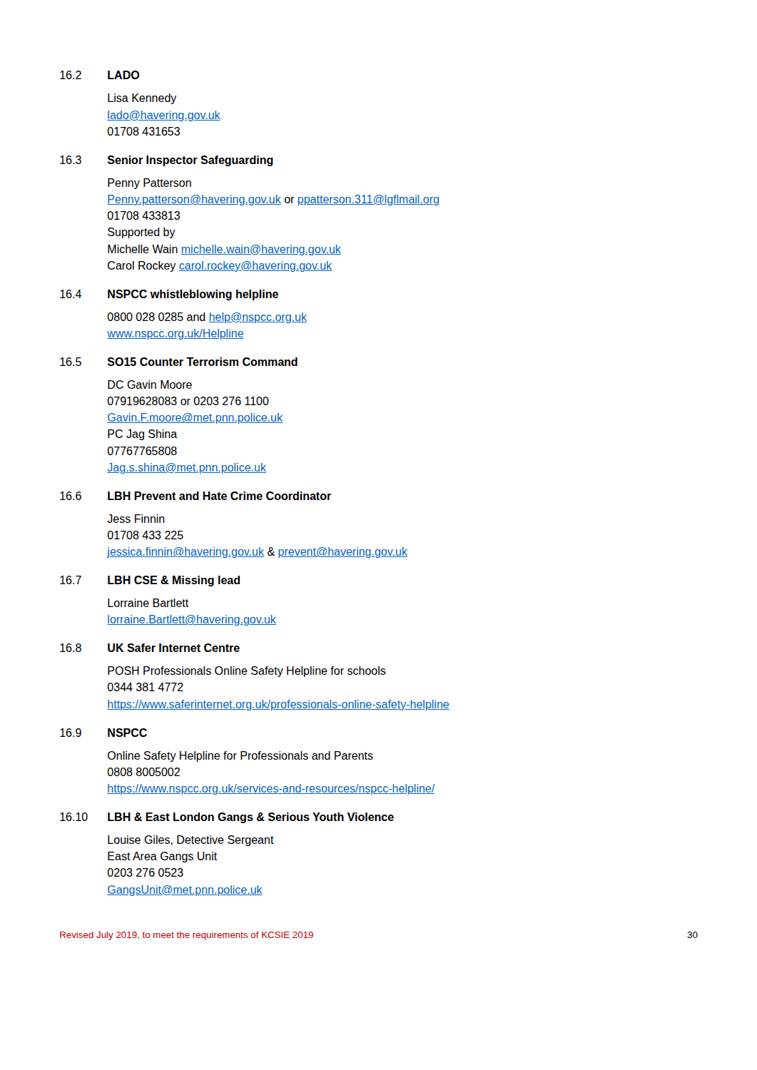16.2
LADO
Lisa Kennedy
lado@havering.gov.uk
01708 431653
16.3
Senior Inspector Safeguarding
Penny Patterson
Penny.patterson@havering.gov.uk or ppatterson.311@lgflmail.org
01708 433813
Supported by
Michelle Wain michelle.wain@havering.gov.uk
Carol Rockey carol.rockey@havering.gov.uk
16.4
NSPCC whistleblowing helpline
0800 028 0285 and help@nspcc.org.uk
www.nspcc.org.uk/Helpline
16.5
SO15 Counter Terrorism Command
DC Gavin Moore
07919628083 or 0203 276 1100
Gavin.F.moore@met.pnn.police.uk
PC Jag Shina
07767765808
Jag.s.shina@met.pnn.police.uk
16.6
LBH Prevent and Hate Crime Coordinator
Jess Finnin
01708 433 225
jessica.finnin@havering.gov.uk & prevent@havering.gov.uk
16.7
LBH CSE & Missing lead
Lorraine Bartlett
lorraine.Bartlett@havering.gov.uk
16.8
UK Safer Internet Centre
POSH Professionals Online Safety Helpline for schools
0344 381 4772
https://www.saferinternet.org.uk/professionals-online-safety-helpline
16.9
NSPCC
Online Safety Helpline for Professionals and Parents
0808 8005002
https://www.nspcc.org.uk/services-and-resources/nspcc-helpline/
16.10
LBH & East London Gangs & Serious Youth Violence
Louise Giles, Detective Sergeant
East Area Gangs Unit
0203 276 0523
GangsUnit@met.pnn.police.uk
Revised July 2019, to meet the requirements of KCSIE 2019 30